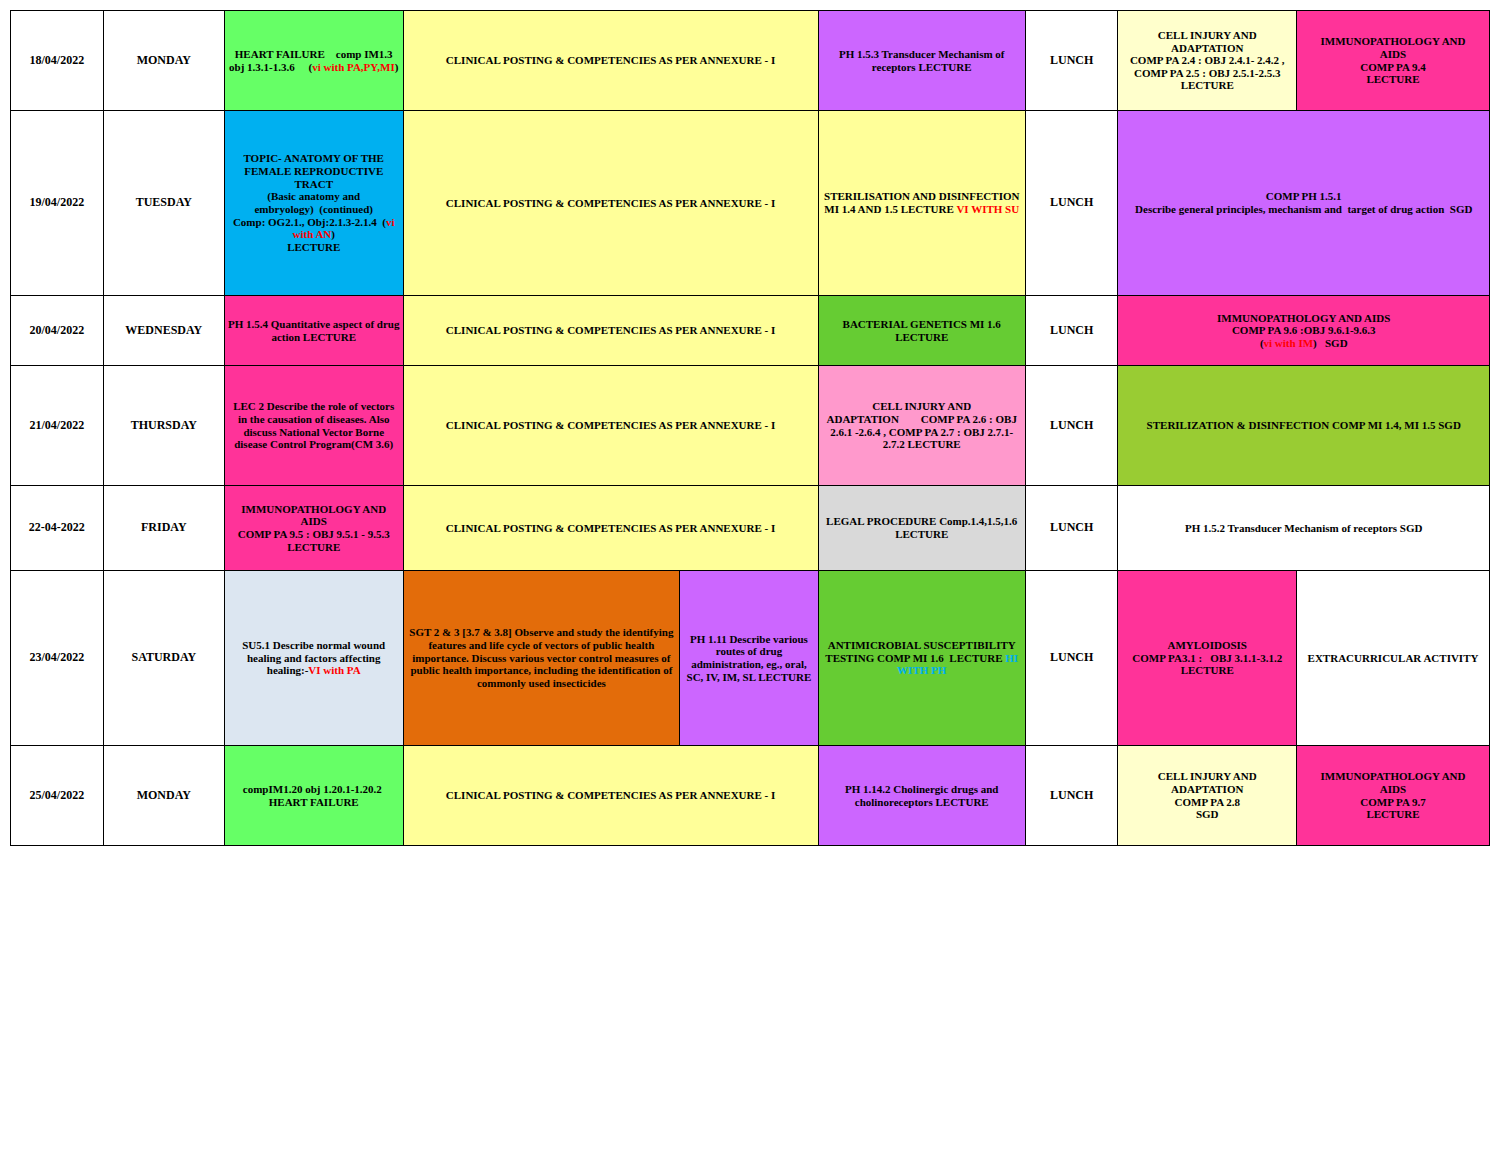| 18/04/2022 | MONDAY | HEART FAILURE comp IM1.3 obj 1.3.1-1.3.6 ( vi with PA,PY,MI ) | CLINICAL POSTING & COMPETENCIES AS PER ANNEXURE - I | PH 1.5.3 Transducer Mechanism of receptors LECTURE | LUNCH | CELL INJURY AND ADAPTATION COMP PA 2.4 : OBJ 2.4.1- 2.4.2 , COMP PA 2.5 : OBJ 2.5.1-2.5.3 LECTURE | IMMUNOPATHOLOGY AND AIDS COMP PA 9.4 LECTURE |
| 19/04/2022 | TUESDAY | TOPIC- ANATOMY OF THE FEMALE REPRODUCTIVE TRACT (Basic anatomy and embryology) (continued) Comp: OG2.1., Obj:2.1.3-2.1.4 ( vi with AN ) LECTURE | CLINICAL POSTING & COMPETENCIES AS PER ANNEXURE - I | STERILISATION AND DISINFECTION MI 1.4 AND 1.5 LECTURE VI WITH SU | LUNCH | COMP PH 1.5.1 Describe general principles, mechanism and target of drug action SGD |
| 20/04/2022 | WEDNESDAY | PH 1.5.4 Quantitative aspect of drug action LECTURE | CLINICAL POSTING & COMPETENCIES AS PER ANNEXURE - I | BACTERIAL GENETICS MI 1.6 LECTURE | LUNCH | IMMUNOPATHOLOGY AND AIDS COMP PA 9.6 :OBJ 9.6.1-9.6.3 ( vi with IM ) SGD |
| 21/04/2022 | THURSDAY | LEC 2 Describe the role of vectors in the causation of diseases. Also discuss National Vector Borne disease Control Program(CM 3.6) | CLINICAL POSTING & COMPETENCIES AS PER ANNEXURE - I | CELL INJURY AND ADAPTATION COMP PA 2.6 : OBJ 2.6.1 -2.6.4 , COMP PA 2.7 : OBJ 2.7.1-2.7.2 LECTURE | LUNCH | STERILIZATION & DISINFECTION COMP MI 1.4, MI 1.5 SGD |
| 22-04-2022 | FRIDAY | IMMUNOPATHOLOGY AND AIDS COMP PA 9.5 : OBJ 9.5.1 - 9.5.3 LECTURE | CLINICAL POSTING & COMPETENCIES AS PER ANNEXURE - I | LEGAL PROCEDURE Comp.1.4,1.5,1.6 LECTURE | LUNCH | PH 1.5.2 Transducer Mechanism of receptors SGD |
| 23/04/2022 | SATURDAY | SU5.1 Describe normal wound healing and factors affecting healing:- VI with PA | SGT 2 & 3 [3.7 & 3.8] Observe and study the identifying features and life cycle of vectors of public health importance. Discuss various vector control measures of public health importance, including the identification of commonly used insecticides | PH 1.11 Describe various routes of drug administration, eg., oral, SC, IV, IM, SL LECTURE | ANTIMICROBIAL SUSCEPTIBILITY TESTING COMP MI 1.6 LECTURE HI WITH PH | LUNCH | AMYLOIDOSIS COMP PA3.1 : OBJ 3.1.1-3.1.2 LECTURE | EXTRACURRICULAR ACTIVITY |
| 25/04/2022 | MONDAY | compIM1.20 obj 1.20.1-1.20.2 HEART FAILURE | CLINICAL POSTING & COMPETENCIES AS PER ANNEXURE - I | PH 1.14.2 Cholinergic drugs and cholinoreceptors LECTURE | LUNCH | CELL INJURY AND ADAPTATION COMP PA 2.8 SGD | IMMUNOPATHOLOGY AND AIDS COMP PA 9.7 LECTURE |